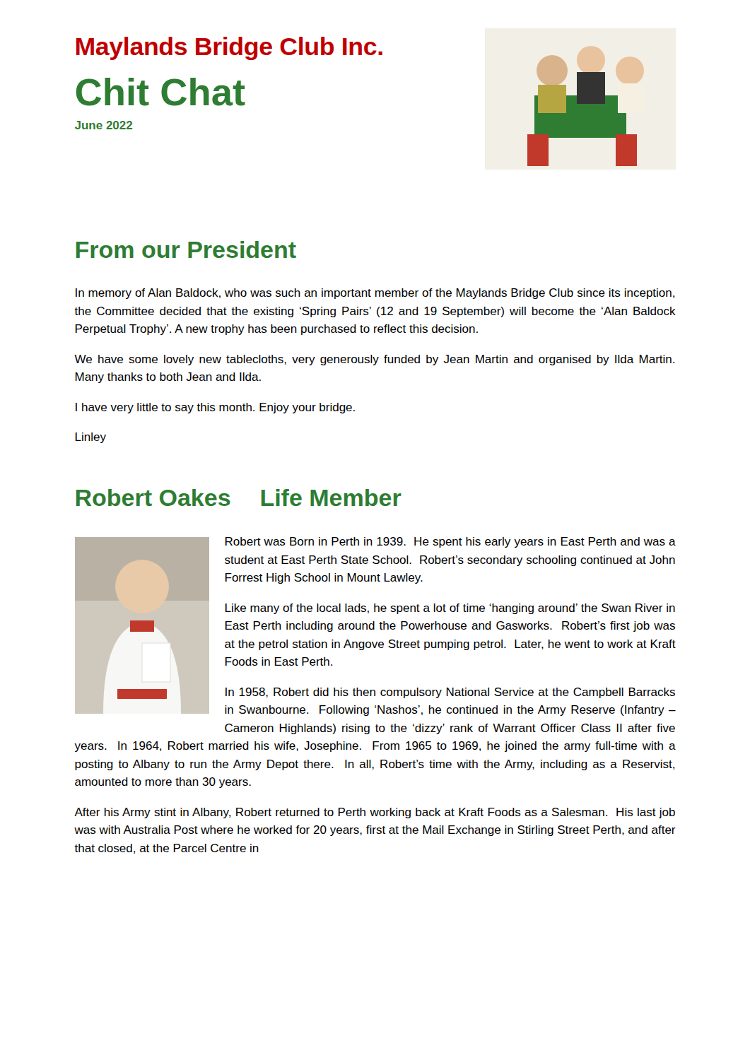Maylands Bridge Club Inc.
Chit Chat
June 2022
From our President
In memory of Alan Baldock, who was such an important member of the Maylands Bridge Club since its inception, the Committee decided that the existing ‘Spring Pairs’ (12 and 19 September) will become the ‘Alan Baldock Perpetual Trophy’. A new trophy has been purchased to reflect this decision.
We have some lovely new tablecloths, very generously funded by Jean Martin and organised by Ilda Martin. Many thanks to both Jean and Ilda.
I have very little to say this month. Enjoy your bridge.
Linley
Robert Oakes Life Member
Robert was Born in Perth in 1939. He spent his early years in East Perth and was a student at East Perth State School. Robert’s secondary schooling continued at John Forrest High School in Mount Lawley.
Like many of the local lads, he spent a lot of time ‘hanging around’ the Swan River in East Perth including around the Powerhouse and Gasworks. Robert’s first job was at the petrol station in Angove Street pumping petrol. Later, he went to work at Kraft Foods in East Perth.
In 1958, Robert did his then compulsory National Service at the Campbell Barracks in Swanbourne. Following ‘Nashos’, he continued in the Army Reserve (Infantry – Cameron Highlands) rising to the ‘dizzy’ rank of Warrant Officer Class II after five years. In 1964, Robert married his wife, Josephine. From 1965 to 1969, he joined the army full-time with a posting to Albany to run the Army Depot there. In all, Robert’s time with the Army, including as a Reservist, amounted to more than 30 years.
After his Army stint in Albany, Robert returned to Perth working back at Kraft Foods as a Salesman. His last job was with Australia Post where he worked for 20 years, first at the Mail Exchange in Stirling Street Perth, and after that closed, at the Parcel Centre in